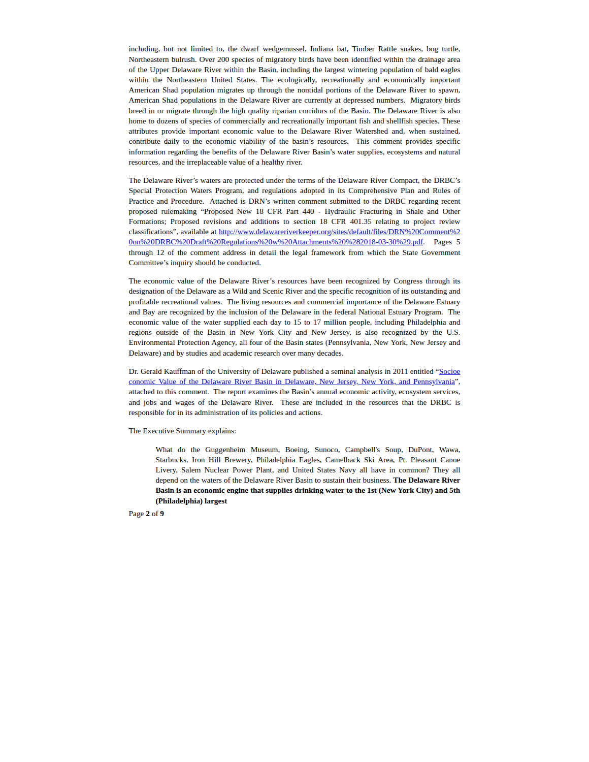including, but not limited to, the dwarf wedgemussel, Indiana bat, Timber Rattle snakes, bog turtle, Northeastern bulrush. Over 200 species of migratory birds have been identified within the drainage area of the Upper Delaware River within the Basin, including the largest wintering population of bald eagles within the Northeastern United States. The ecologically, recreationally and economically important American Shad population migrates up through the nontidal portions of the Delaware River to spawn, American Shad populations in the Delaware River are currently at depressed numbers. Migratory birds breed in or migrate through the high quality riparian corridors of the Basin. The Delaware River is also home to dozens of species of commercially and recreationally important fish and shellfish species. These attributes provide important economic value to the Delaware River Watershed and, when sustained, contribute daily to the economic viability of the basin’s resources. This comment provides specific information regarding the benefits of the Delaware River Basin’s water supplies, ecosystems and natural resources, and the irreplaceable value of a healthy river.
The Delaware River’s waters are protected under the terms of the Delaware River Compact, the DRBC’s Special Protection Waters Program, and regulations adopted in its Comprehensive Plan and Rules of Practice and Procedure. Attached is DRN’s written comment submitted to the DRBC regarding recent proposed rulemaking “Proposed New 18 CFR Part 440 - Hydraulic Fracturing in Shale and Other Formations; Proposed revisions and additions to section 18 CFR 401.35 relating to project review classifications”, available at http://www.delawareriverkeeper.org/sites/default/files/DRN%20Comment%20on%20DRBC%20Draft%20Regulations%20w%20Attachments%20%282018-03-30%29.pdf. Pages 5 through 12 of the comment address in detail the legal framework from which the State Government Committee’s inquiry should be conducted.
The economic value of the Delaware River’s resources have been recognized by Congress through its designation of the Delaware as a Wild and Scenic River and the specific recognition of its outstanding and profitable recreational values. The living resources and commercial importance of the Delaware Estuary and Bay are recognized by the inclusion of the Delaware in the federal National Estuary Program. The economic value of the water supplied each day to 15 to 17 million people, including Philadelphia and regions outside of the Basin in New York City and New Jersey, is also recognized by the U.S. Environmental Protection Agency, all four of the Basin states (Pennsylvania, New York, New Jersey and Delaware) and by studies and academic research over many decades.
Dr. Gerald Kauffman of the University of Delaware published a seminal analysis in 2011 entitled “Socioeconomic Value of the Delaware River Basin in Delaware, New Jersey, New York, and Pennsylvania”, attached to this comment. The report examines the Basin’s annual economic activity, ecosystem services, and jobs and wages of the Delaware River. These are included in the resources that the DRBC is responsible for in its administration of its policies and actions.
The Executive Summary explains:
What do the Guggenheim Museum, Boeing, Sunoco, Campbell's Soup, DuPont, Wawa, Starbucks, Iron Hill Brewery, Philadelphia Eagles, Camelback Ski Area, Pt. Pleasant Canoe Livery, Salem Nuclear Power Plant, and United States Navy all have in common? They all depend on the waters of the Delaware River Basin to sustain their business. The Delaware River Basin is an economic engine that supplies drinking water to the 1st (New York City) and 5th (Philadelphia) largest
Page 2 of 9